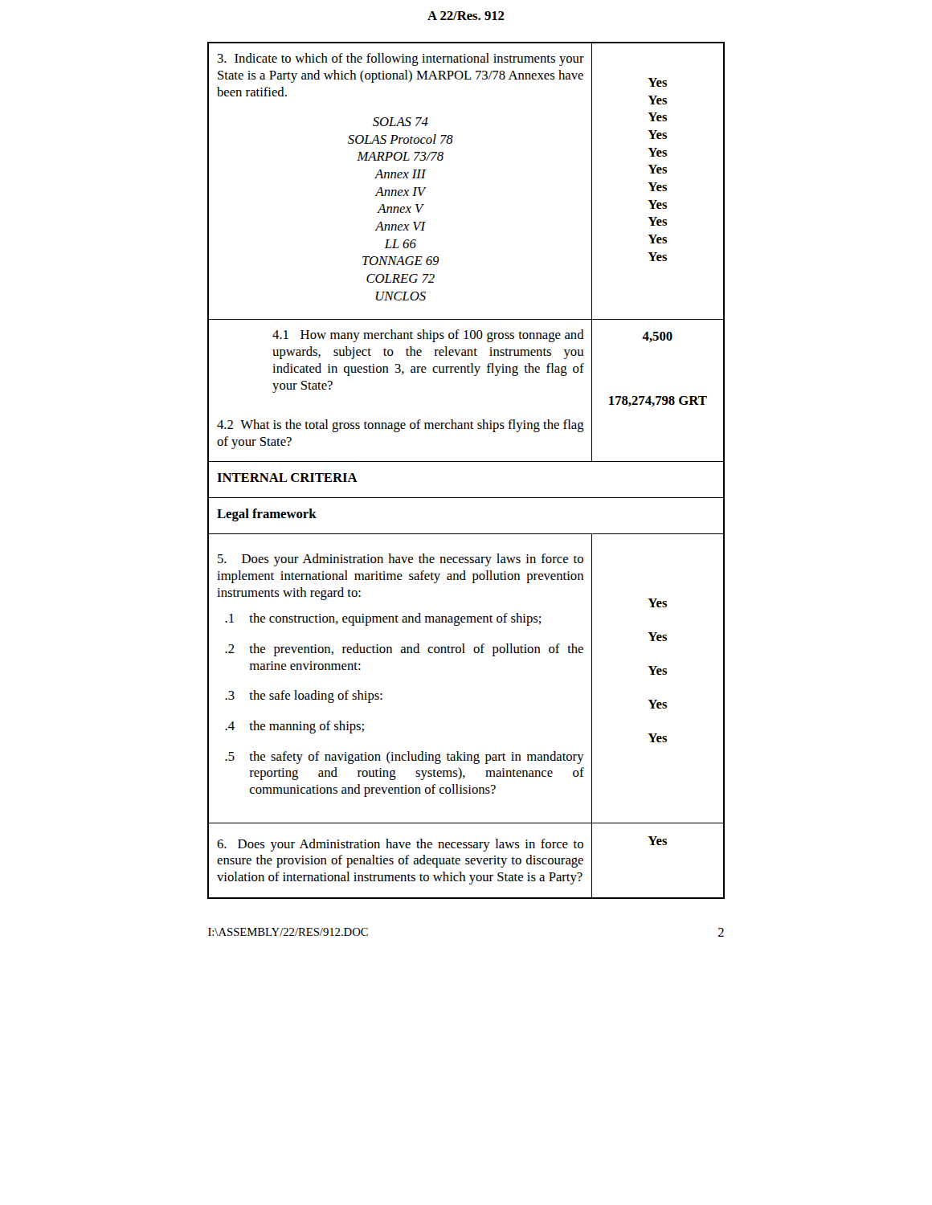A 22/Res. 912
| 3. Indicate to which of the following international instruments your State is a Party and which (optional) MARPOL 73/78 Annexes have been ratified. SOLAS 74 SOLAS Protocol 78 MARPOL 73/78 Annex III Annex IV Annex V Annex VI LL 66 TONNAGE 69 COLREG 72 UNCLOS | Yes Yes Yes Yes Yes Yes Yes Yes Yes Yes Yes |
| 4.1 How many merchant ships of 100 gross tonnage and upwards, subject to the relevant instruments you indicated in question 3, are currently flying the flag of your State? 4.2 What is the total gross tonnage of merchant ships flying the flag of your State? | 4,500 178,274,798 GRT |
| INTERNAL CRITERIA |
| Legal framework |
| 5. Does your Administration have the necessary laws in force to implement international maritime safety and pollution prevention instruments with regard to: .1 the construction, equipment and management of ships; .2 the prevention, reduction and control of pollution of the marine environment: .3 the safe loading of ships: .4 the manning of ships; .5 the safety of navigation (including taking part in mandatory reporting and routing systems), maintenance of communications and prevention of collisions? | Yes Yes Yes Yes Yes |
| 6. Does your Administration have the necessary laws in force to ensure the provision of penalties of adequate severity to discourage violation of international instruments to which your State is a Party? | Yes |
I:\ASSEMBLY/22/RES/912.DOC 2